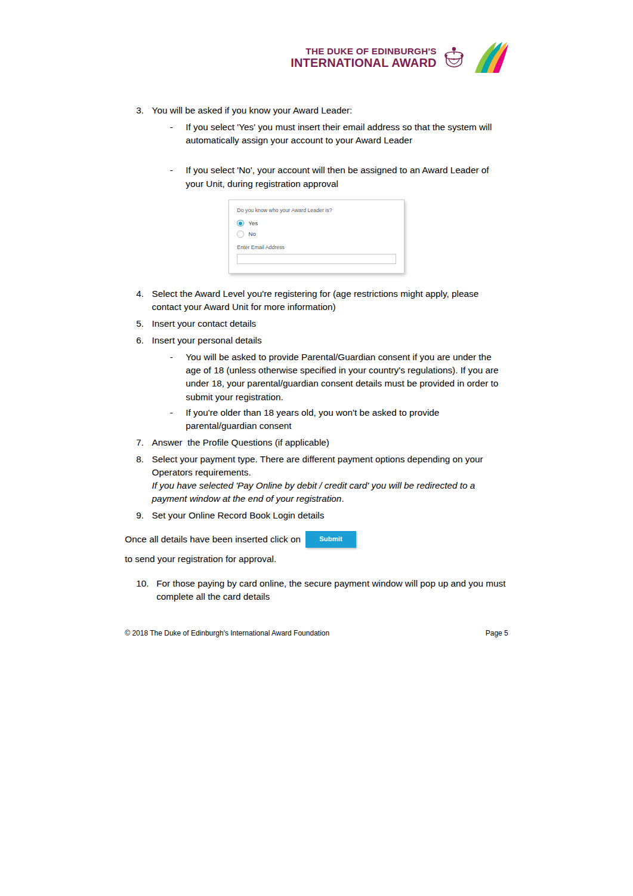THE DUKE OF EDINBURGH'S
INTERNATIONAL AWARD
You will be asked if you know your Award Leader:
If you select 'Yes' you must insert their email address so that the system will automatically assign your account to your Award Leader
If you select 'No', your account will then be assigned to an Award Leader of your Unit, during registration approval
Do you know who your Award Leader is?
Yes
No
Enter Email Address
Select the Award Level you're registering for (age restrictions might apply, please contact your Award Unit for more information)
Insert your contact details
Insert your personal details
You will be asked to provide Parental/Guardian consent if you are under the age of 18 (unless otherwise specified in your country's regulations). If you are under 18, your parental/guardian consent details must be provided in order to submit your registration.
If you're older than 18 years old, you won't be asked to provide parental/guardian consent
Answer the Profile Questions (if applicable)
Select your payment type. There are different payment options depending on your Operators requirements.
If you have selected 'Pay Online by debit / credit card' you will be redirected to a payment window at the end of your registration.
Set your Online Record Book Login details
Once all details have been inserted click on Submit to send your registration for approval.
For those paying by card online, the secure payment window will pop up and you must complete all the card details
© 2018 The Duke of Edinburgh's International Award Foundation
Page 5